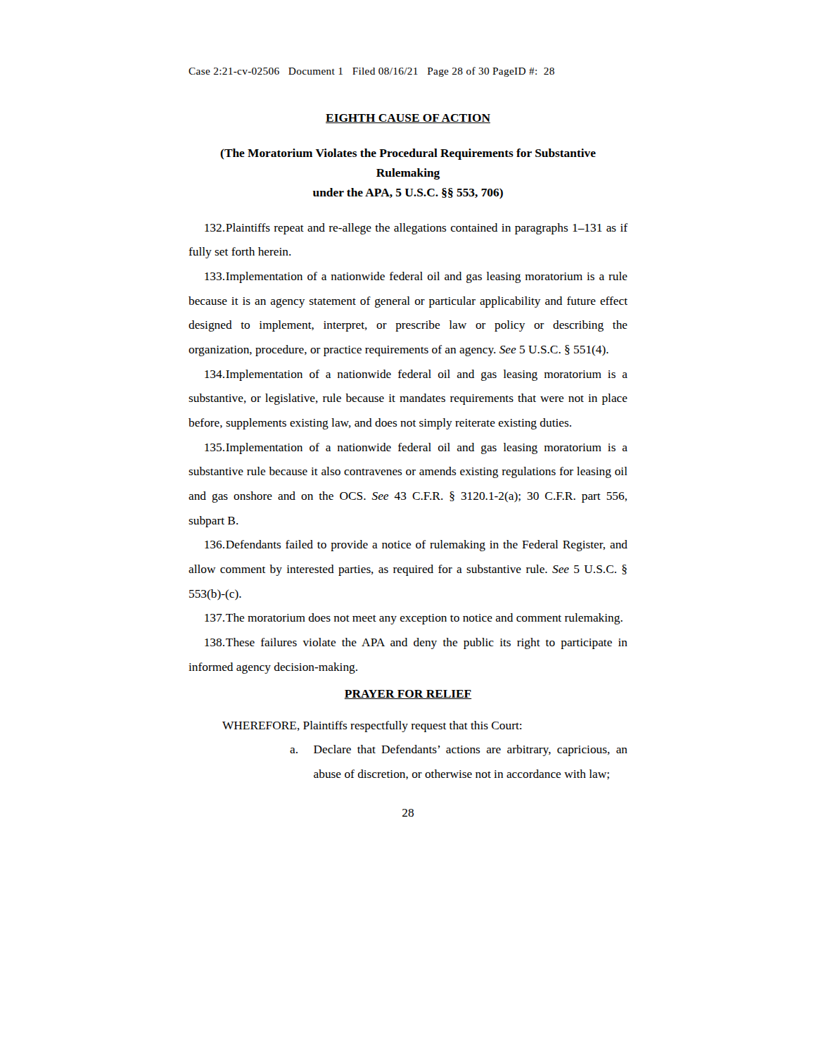Case 2:21-cv-02506 Document 1 Filed 08/16/21 Page 28 of 30 PageID #: 28
EIGHTH CAUSE OF ACTION
(The Moratorium Violates the Procedural Requirements for Substantive Rulemaking
under the APA, 5 U.S.C. §§ 553, 706)
132. Plaintiffs repeat and re-allege the allegations contained in paragraphs 1–131 as if fully set forth herein.
133. Implementation of a nationwide federal oil and gas leasing moratorium is a rule because it is an agency statement of general or particular applicability and future effect designed to implement, interpret, or prescribe law or policy or describing the organization, procedure, or practice requirements of an agency. See 5 U.S.C. § 551(4).
134. Implementation of a nationwide federal oil and gas leasing moratorium is a substantive, or legislative, rule because it mandates requirements that were not in place before, supplements existing law, and does not simply reiterate existing duties.
135. Implementation of a nationwide federal oil and gas leasing moratorium is a substantive rule because it also contravenes or amends existing regulations for leasing oil and gas onshore and on the OCS. See 43 C.F.R. § 3120.1-2(a); 30 C.F.R. part 556, subpart B.
136. Defendants failed to provide a notice of rulemaking in the Federal Register, and allow comment by interested parties, as required for a substantive rule. See 5 U.S.C. § 553(b)-(c).
137. The moratorium does not meet any exception to notice and comment rulemaking.
138. These failures violate the APA and deny the public its right to participate in informed agency decision-making.
PRAYER FOR RELIEF
WHEREFORE, Plaintiffs respectfully request that this Court:
a. Declare that Defendants’ actions are arbitrary, capricious, an abuse of discretion, or otherwise not in accordance with law;
28